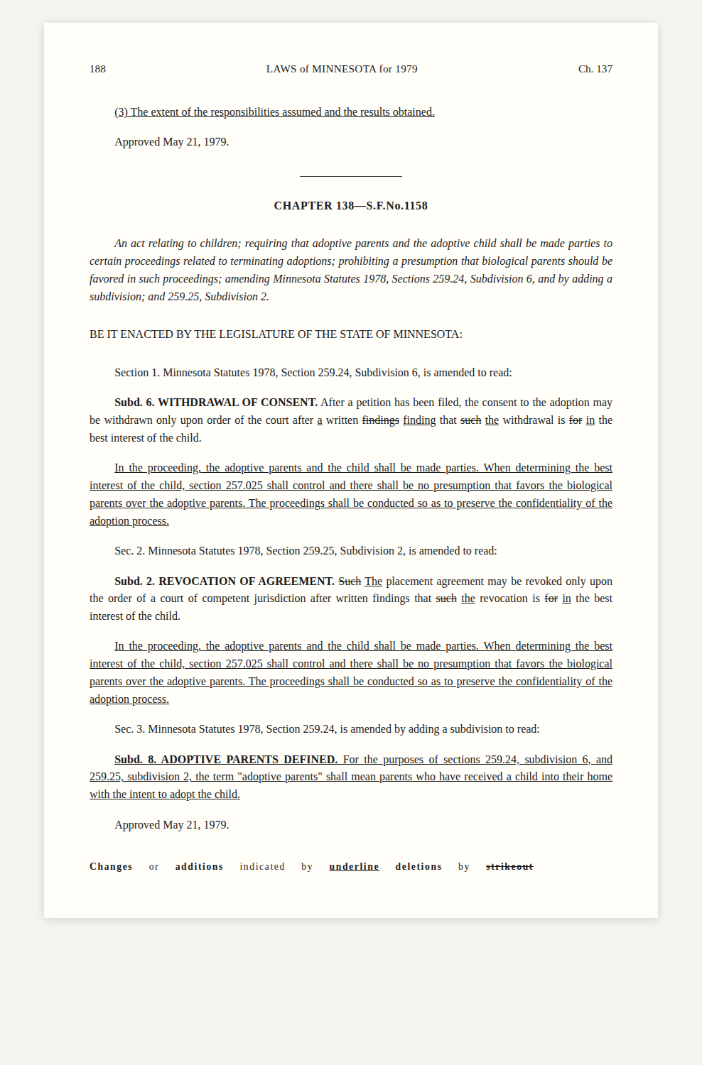188 LAWS of MINNESOTA for 1979 Ch. 137
(3) The extent of the responsibilities assumed and the results obtained.
Approved May 21, 1979.
CHAPTER 138—S.F.No.1158
An act relating to children; requiring that adoptive parents and the adoptive child shall be made parties to certain proceedings related to terminating adoptions; prohibiting a presumption that biological parents should be favored in such proceedings; amending Minnesota Statutes 1978, Sections 259.24, Subdivision 6, and by adding a subdivision; and 259.25, Subdivision 2.
BE IT ENACTED BY THE LEGISLATURE OF THE STATE OF MINNESOTA:
Section 1. Minnesota Statutes 1978, Section 259.24, Subdivision 6, is amended to read:
Subd. 6. WITHDRAWAL OF CONSENT. After a petition has been filed, the consent to the adoption may be withdrawn only upon order of the court after a written findings finding that such the withdrawal is for in the best interest of the child.
In the proceeding, the adoptive parents and the child shall be made parties. When determining the best interest of the child, section 257.025 shall control and there shall be no presumption that favors the biological parents over the adoptive parents. The proceedings shall be conducted so as to preserve the confidentiality of the adoption process.
Sec. 2. Minnesota Statutes 1978, Section 259.25, Subdivision 2, is amended to read:
Subd. 2. REVOCATION OF AGREEMENT. Such The placement agreement may be revoked only upon the order of a court of competent jurisdiction after written findings that such the revocation is for in the best interest of the child.
In the proceeding, the adoptive parents and the child shall be made parties. When determining the best interest of the child, section 257.025 shall control and there shall be no presumption that favors the biological parents over the adoptive parents. The proceedings shall be conducted so as to preserve the confidentiality of the adoption process.
Sec. 3. Minnesota Statutes 1978, Section 259.24, is amended by adding a subdivision to read:
Subd. 8. ADOPTIVE PARENTS DEFINED. For the purposes of sections 259.24, subdivision 6, and 259.25, subdivision 2, the term "adoptive parents" shall mean parents who have received a child into their home with the intent to adopt the child.
Approved May 21, 1979.
Changes or additions indicated by underline deletions by strikeout